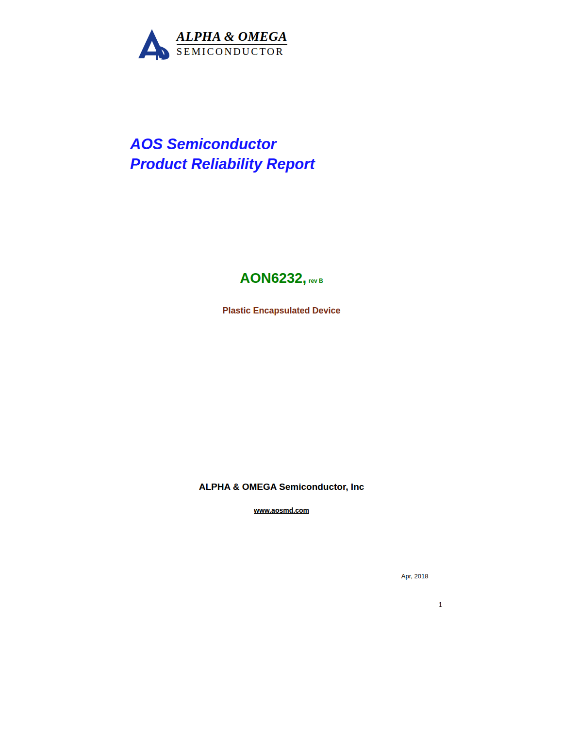| | ALPHA & OMEGA SEMICONDUCTOR |
AOS Semiconductor
Product Reliability Report
AON6232, rev B
Plastic Encapsulated Device
ALPHA & OMEGA Semiconductor, Inc
www.aosmd.com
Apr, 2018
1